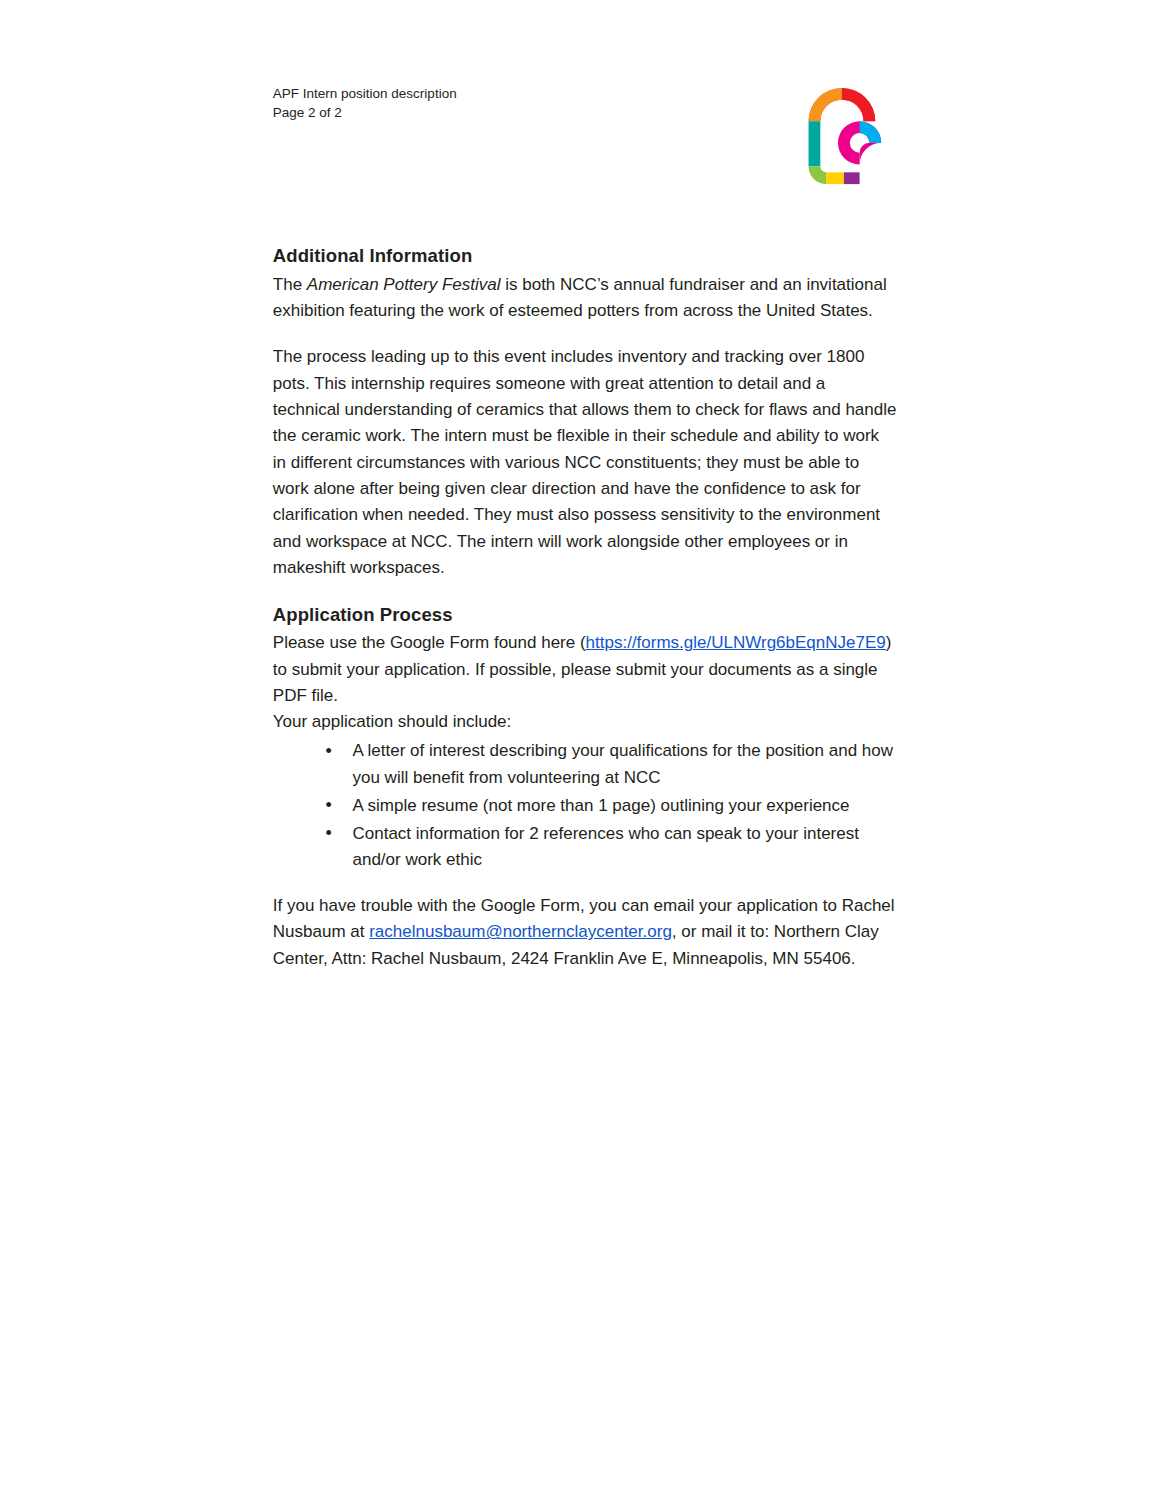APF Intern position description
Page 2 of 2
Additional Information
The American Pottery Festival is both NCC’s annual fundraiser and an invitational exhibition featuring the work of esteemed potters from across the United States.
The process leading up to this event includes inventory and tracking over 1800 pots. This internship requires someone with great attention to detail and a technical understanding of ceramics that allows them to check for flaws and handle the ceramic work. The intern must be flexible in their schedule and ability to work in different circumstances with various NCC constituents; they must be able to work alone after being given clear direction and have the confidence to ask for clarification when needed. They must also possess sensitivity to the environment and workspace at NCC. The intern will work alongside other employees or in makeshift workspaces.
Application Process
Please use the Google Form found here (https://forms.gle/ULNWrg6bEqnNJe7E9) to submit your application. If possible, please submit your documents as a single PDF file.
Your application should include:
A letter of interest describing your qualifications for the position and how you will benefit from volunteering at NCC
A simple resume (not more than 1 page) outlining your experience
Contact information for 2 references who can speak to your interest and/or work ethic
If you have trouble with the Google Form, you can email your application to Rachel Nusbaum at rachelnusbaum@northernclaycenter.org, or mail it to: Northern Clay Center, Attn: Rachel Nusbaum, 2424 Franklin Ave E, Minneapolis, MN 55406.